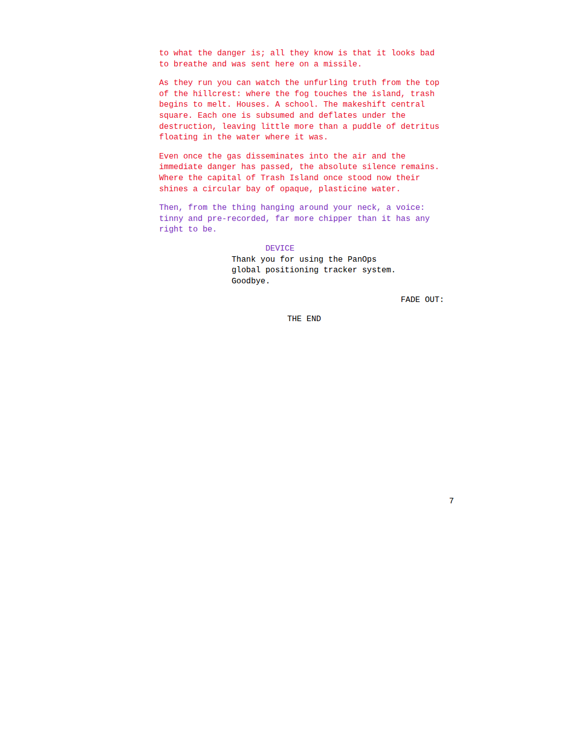to what the danger is; all they know is that it looks bad to breathe and was sent here on a missile.
As they run you can watch the unfurling truth from the top of the hillcrest: where the fog touches the island, trash begins to melt. Houses. A school. The makeshift central square. Each one is subsumed and deflates under the destruction, leaving little more than a puddle of detritus floating in the water where it was.
Even once the gas disseminates into the air and the immediate danger has passed, the absolute silence remains. Where the capital of Trash Island once stood now their shines a circular bay of opaque, plasticine water.
Then, from the thing hanging around your neck, a voice: tinny and pre-recorded, far more chipper than it has any right to be.
DEVICE
Thank you for using the PanOps global positioning tracker system. Goodbye.
FADE OUT:
THE END
7